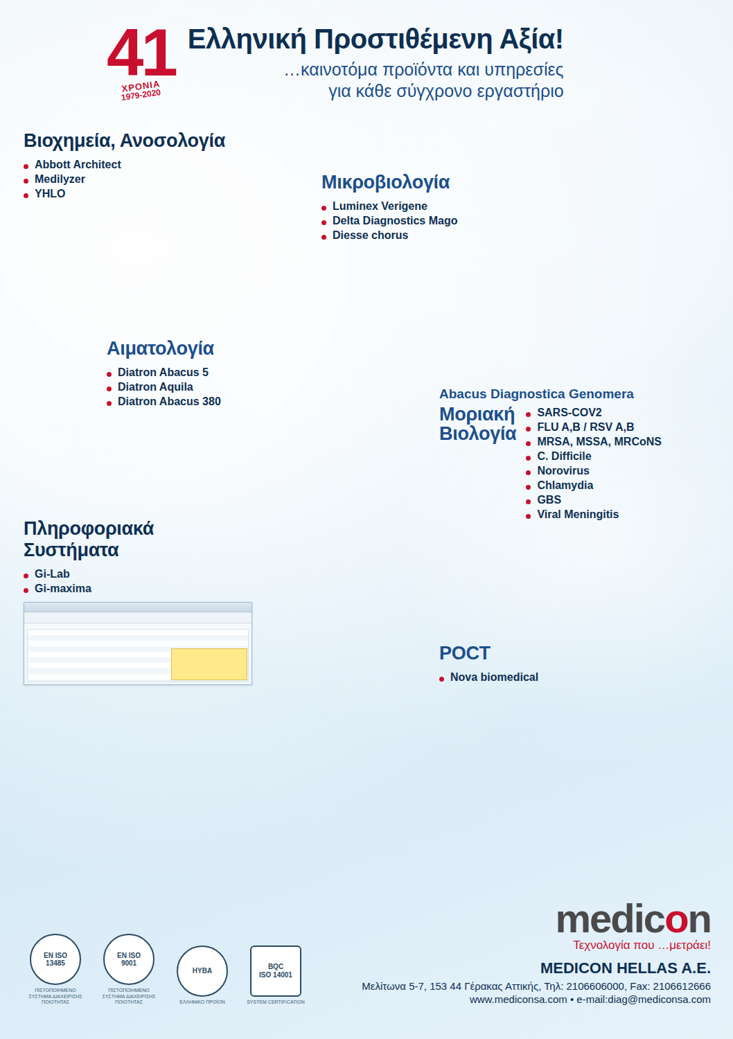41 ΧΡΟΝΙΑ 1979-2020
Ελληνική Προστιθέμενη Αξία!
…καινοτόμα προϊόντα και υπηρεσίες
για κάθε σύγχρονο εργαστήριο
Βιοχημεία, Ανοσολογία
Abbott Architect
Medilyzer
YHLO
Μικροβιολογία
Luminex Verigene
Delta Diagnostics Mago
Diesse chorus
Αιματολογία
Diatron Abacus 5
Diatron Aquila
Diatron Abacus 380
Abacus Diagnostica Genomera
Μοριακή
Βιολογία
SARS-COV2
FLU A,B / RSV A,B
MRSA, MSSA, MRCoNS
C. Difficile
Norovirus
Chlamydia
GBS
Viral Meningitis
Πληροφοριακά
Συστήματα
Gi-Lab
Gi-maxima
POCT
Nova biomedical
EN ISO
13485
ΠΙΣΤΟΠΟΙΗΜΕΝΟ ΣΥΣΤΗΜΑ ΔΙΑΧΕΙΡΙΣΗΣ ΠΟΙΟΤΗΤΑΣ
EN ISO
9001
ΠΙΣΤΟΠΟΙΗΜΕΝΟ ΣΥΣΤΗΜΑ ΔΙΑΧΕΙΡΙΣΗΣ ΠΟΙΟΤΗΤΑΣ
HYBA
ΕΛΛΗΝΙΚΟ ΠΡΟΪΟΝ
BQC
ISO 14001
SYSTEM CERTIFICATION
medicon
Τεχνολογία που …μετράει!
MEDICON HELLAS A.E.
Μελίτωνα 5-7, 153 44 Γέρακας Αττικής, Τηλ: 2106606000, Fax: 2106612666
www.mediconsa.com • e-mail:diag@mediconsa.com